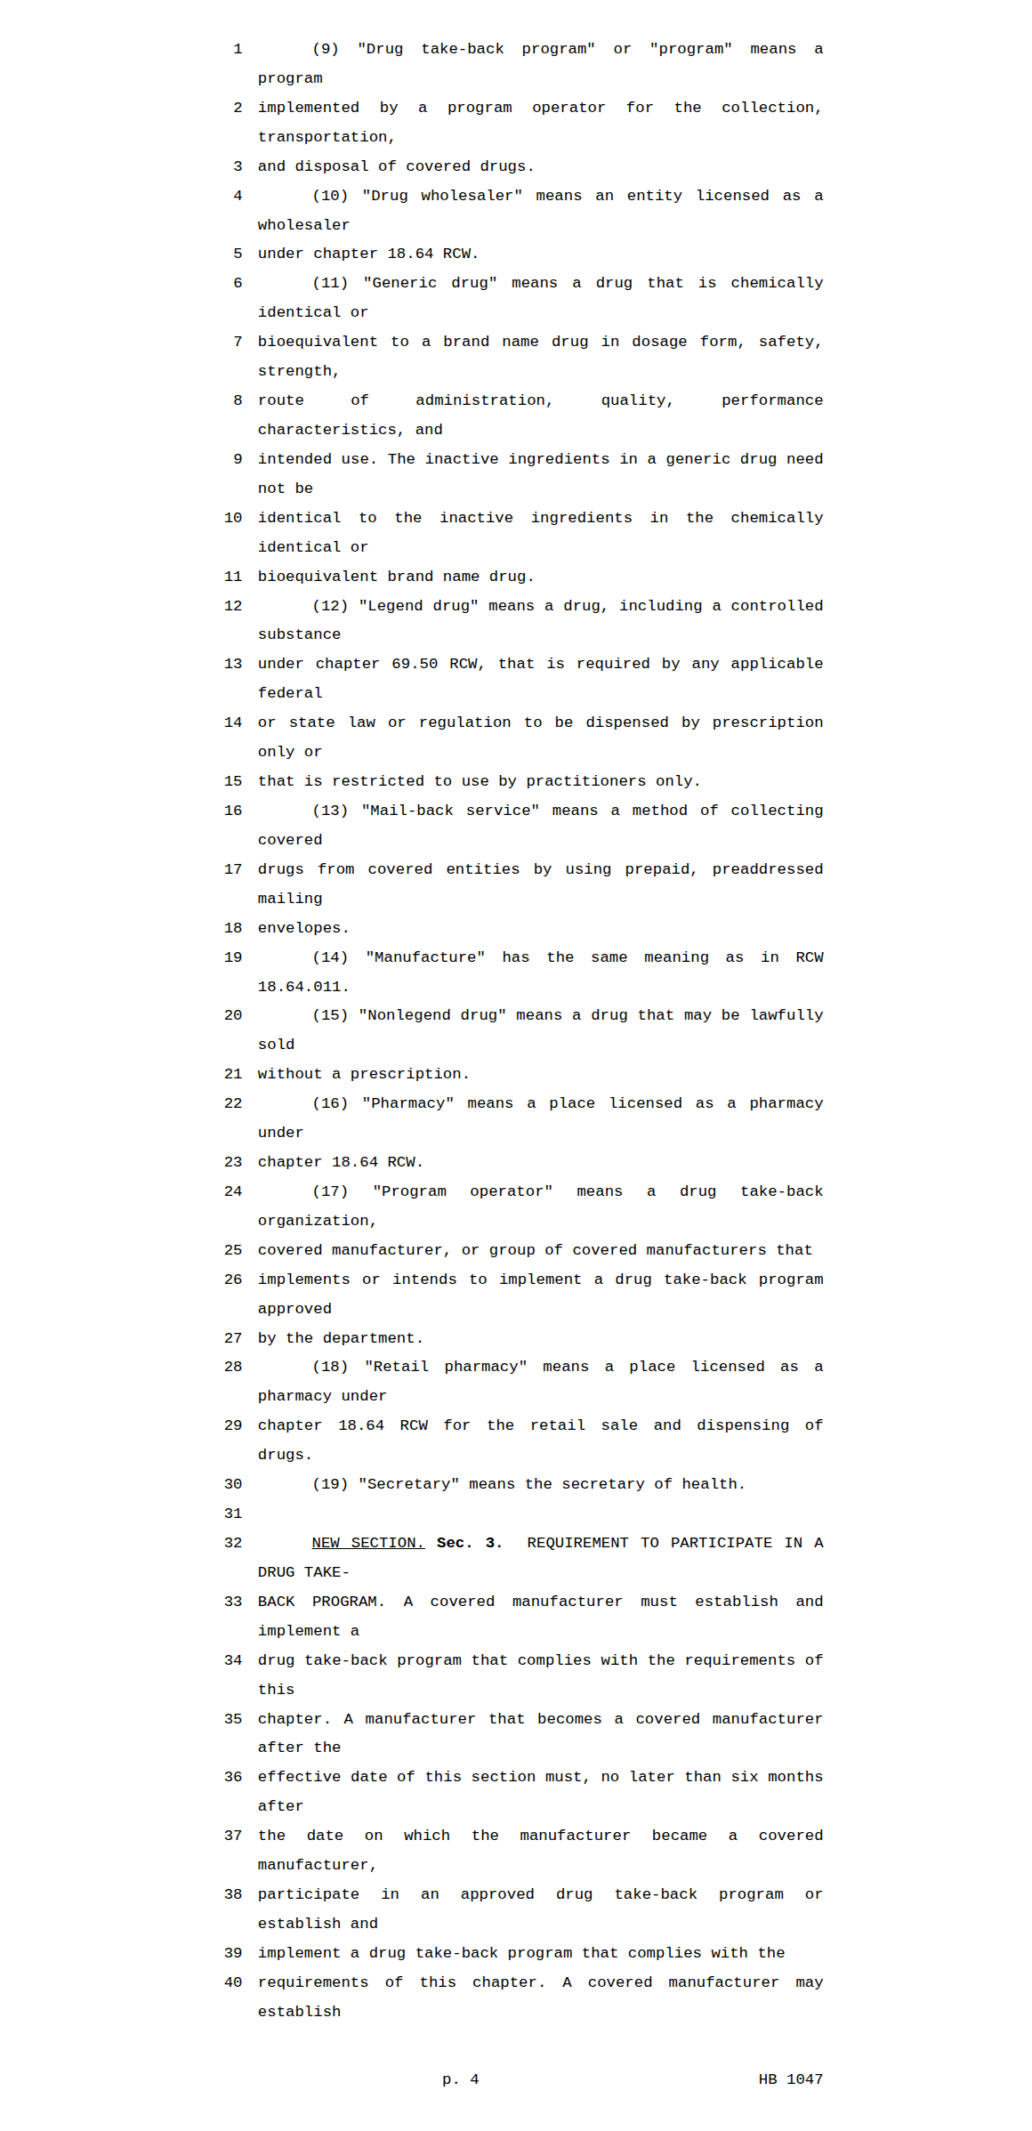(9) "Drug take-back program" or "program" means a program
implemented by a program operator for the collection, transportation,
and disposal of covered drugs.
(10) "Drug wholesaler" means an entity licensed as a wholesaler
under chapter 18.64 RCW.
(11) "Generic drug" means a drug that is chemically identical or
bioequivalent to a brand name drug in dosage form, safety, strength,
route of administration, quality, performance characteristics, and
intended use. The inactive ingredients in a generic drug need not be
identical to the inactive ingredients in the chemically identical or
bioequivalent brand name drug.
(12) "Legend drug" means a drug, including a controlled substance
under chapter 69.50 RCW, that is required by any applicable federal
or state law or regulation to be dispensed by prescription only or
that is restricted to use by practitioners only.
(13) "Mail-back service" means a method of collecting covered
drugs from covered entities by using prepaid, preaddressed mailing
envelopes.
(14) "Manufacture" has the same meaning as in RCW 18.64.011.
(15) "Nonlegend drug" means a drug that may be lawfully sold
without a prescription.
(16) "Pharmacy" means a place licensed as a pharmacy under
chapter 18.64 RCW.
(17) "Program operator" means a drug take-back organization,
covered manufacturer, or group of covered manufacturers that
implements or intends to implement a drug take-back program approved
by the department.
(18) "Retail pharmacy" means a place licensed as a pharmacy under
chapter 18.64 RCW for the retail sale and dispensing of drugs.
(19) "Secretary" means the secretary of health.
NEW SECTION. Sec. 3. REQUIREMENT TO PARTICIPATE IN A DRUG TAKE-
BACK PROGRAM. A covered manufacturer must establish and implement a
drug take-back program that complies with the requirements of this
chapter. A manufacturer that becomes a covered manufacturer after the
effective date of this section must, no later than six months after
the date on which the manufacturer became a covered manufacturer,
participate in an approved drug take-back program or establish and
implement a drug take-back program that complies with the
requirements of this chapter. A covered manufacturer may establish
p. 4 HB 1047